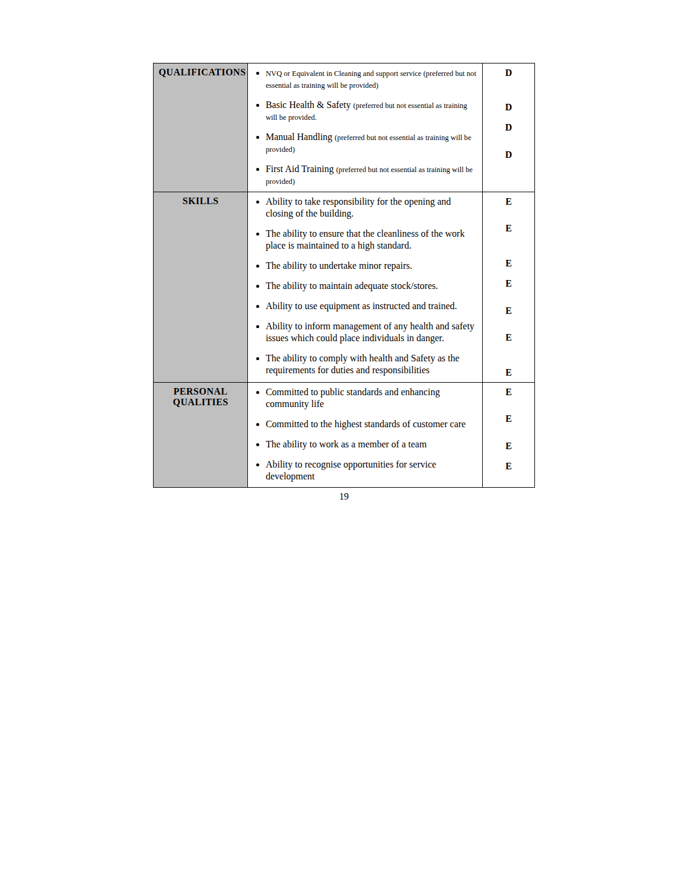| QUALIFICATIONS | NVQ or Equivalent in Cleaning and support service (preferred but not essential as training will be provided) Basic Health & Safety (preferred but not essential as training will be provided. Manual Handling (preferred but not essential as training will be provided) First Aid Training (preferred but not essential as training will be provided) | D D D D |
| SKILLS | Ability to take responsibility for the opening and closing of the building. The ability to ensure that the cleanliness of the work place is maintained to a high standard. The ability to undertake minor repairs. The ability to maintain adequate stock/stores. Ability to use equipment as instructed and trained. Ability to inform management of any health and safety issues which could place individuals in danger. The ability to comply with health and Safety as the requirements for duties and responsibilities | E E E E E E E |
| PERSONAL QUALITIES | Committed to public standards and enhancing community life Committed to the highest standards of customer care The ability to work as a member of a team Ability to recognise opportunities for service development | E E E E |
19